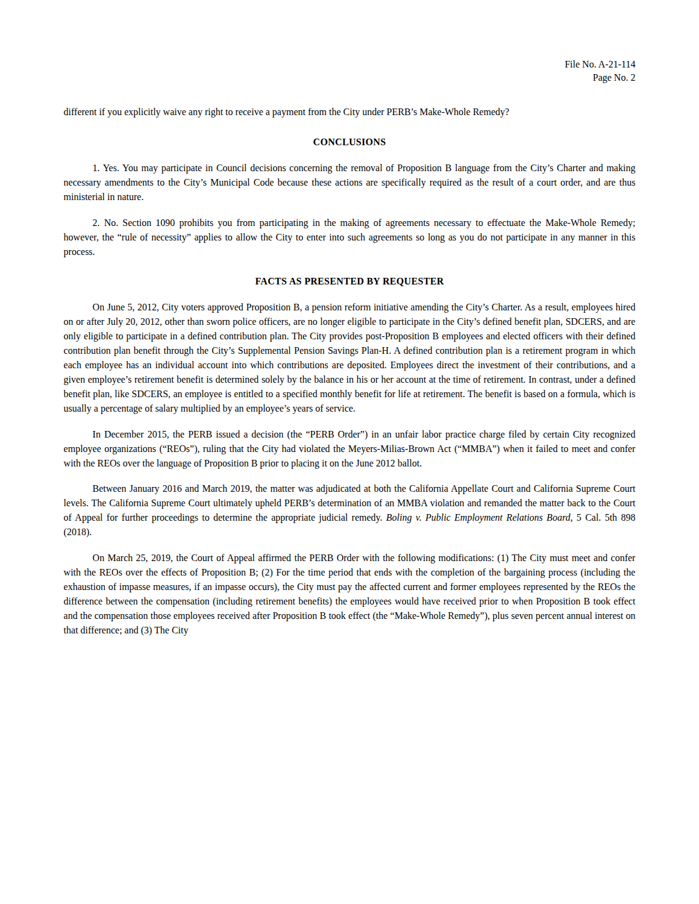File No. A-21-114
Page No. 2
different if you explicitly waive any right to receive a payment from the City under PERB’s Make-Whole Remedy?
CONCLUSIONS
1. Yes. You may participate in Council decisions concerning the removal of Proposition B language from the City’s Charter and making necessary amendments to the City’s Municipal Code because these actions are specifically required as the result of a court order, and are thus ministerial in nature.
2. No. Section 1090 prohibits you from participating in the making of agreements necessary to effectuate the Make-Whole Remedy; however, the “rule of necessity” applies to allow the City to enter into such agreements so long as you do not participate in any manner in this process.
FACTS AS PRESENTED BY REQUESTER
On June 5, 2012, City voters approved Proposition B, a pension reform initiative amending the City’s Charter. As a result, employees hired on or after July 20, 2012, other than sworn police officers, are no longer eligible to participate in the City’s defined benefit plan, SDCERS, and are only eligible to participate in a defined contribution plan. The City provides post-Proposition B employees and elected officers with their defined contribution plan benefit through the City’s Supplemental Pension Savings Plan-H. A defined contribution plan is a retirement program in which each employee has an individual account into which contributions are deposited. Employees direct the investment of their contributions, and a given employee’s retirement benefit is determined solely by the balance in his or her account at the time of retirement. In contrast, under a defined benefit plan, like SDCERS, an employee is entitled to a specified monthly benefit for life at retirement. The benefit is based on a formula, which is usually a percentage of salary multiplied by an employee’s years of service.
In December 2015, the PERB issued a decision (the “PERB Order”) in an unfair labor practice charge filed by certain City recognized employee organizations (“REOs”), ruling that the City had violated the Meyers-Milias-Brown Act (“MMBA”) when it failed to meet and confer with the REOs over the language of Proposition B prior to placing it on the June 2012 ballot.
Between January 2016 and March 2019, the matter was adjudicated at both the California Appellate Court and California Supreme Court levels. The California Supreme Court ultimately upheld PERB’s determination of an MMBA violation and remanded the matter back to the Court of Appeal for further proceedings to determine the appropriate judicial remedy. Boling v. Public Employment Relations Board, 5 Cal. 5th 898 (2018).
On March 25, 2019, the Court of Appeal affirmed the PERB Order with the following modifications: (1) The City must meet and confer with the REOs over the effects of Proposition B; (2) For the time period that ends with the completion of the bargaining process (including the exhaustion of impasse measures, if an impasse occurs), the City must pay the affected current and former employees represented by the REOs the difference between the compensation (including retirement benefits) the employees would have received prior to when Proposition B took effect and the compensation those employees received after Proposition B took effect (the “Make-Whole Remedy”), plus seven percent annual interest on that difference; and (3) The City